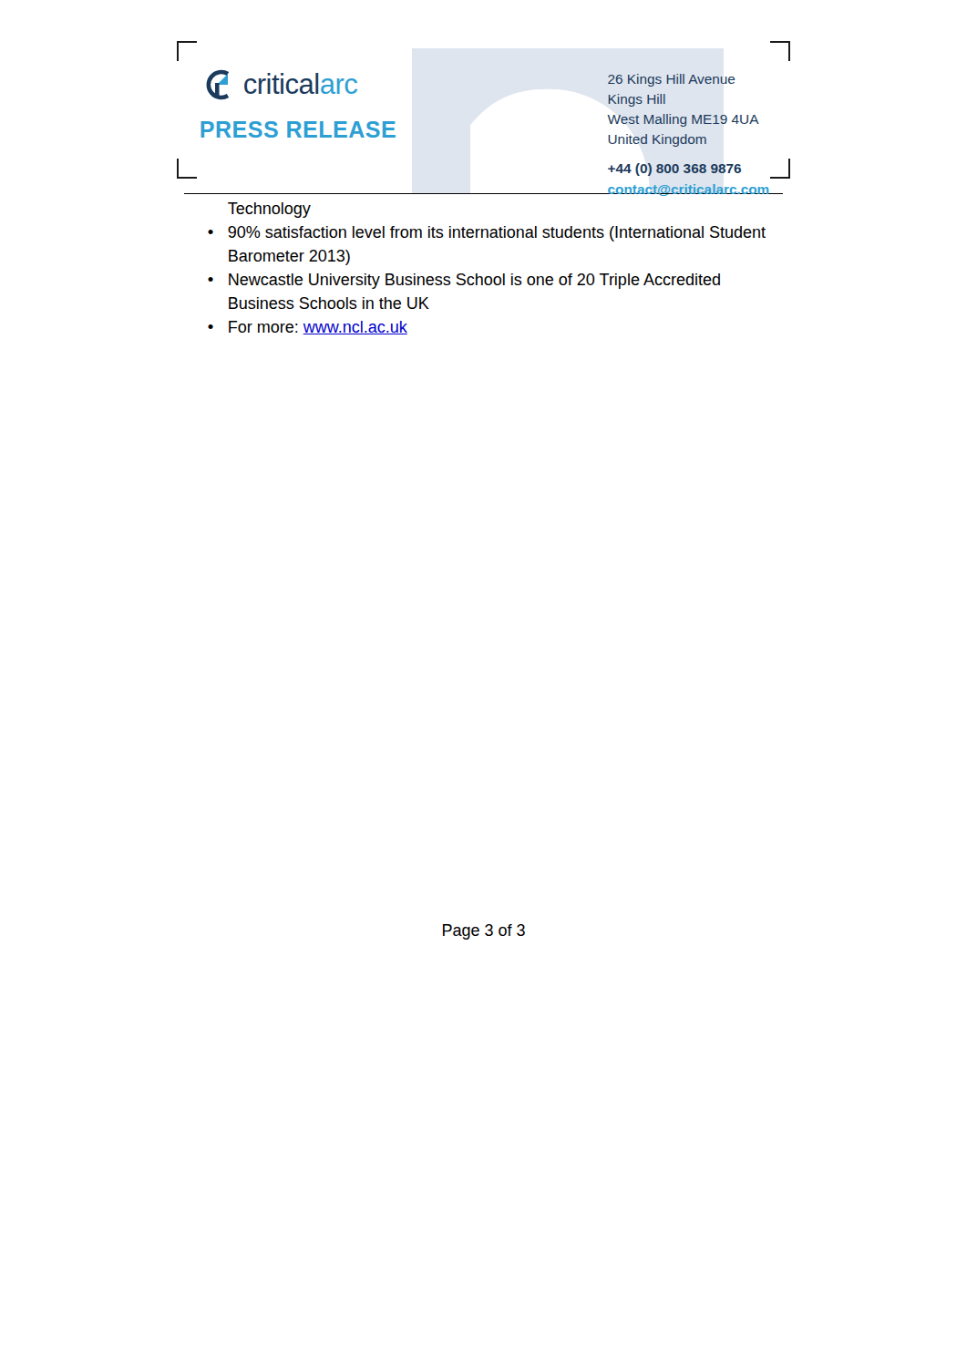critical arc
PRESS RELEASE
26 Kings Hill Avenue
Kings Hill
West Malling ME19 4UA
United Kingdom
+44 (0) 800 368 9876
contact@criticalarc.com
Technology
90% satisfaction level from its international students (International Student Barometer 2013)
Newcastle University Business School is one of 20 Triple Accredited Business Schools in the UK
For more: www.ncl.ac.uk
Page 3 of 3